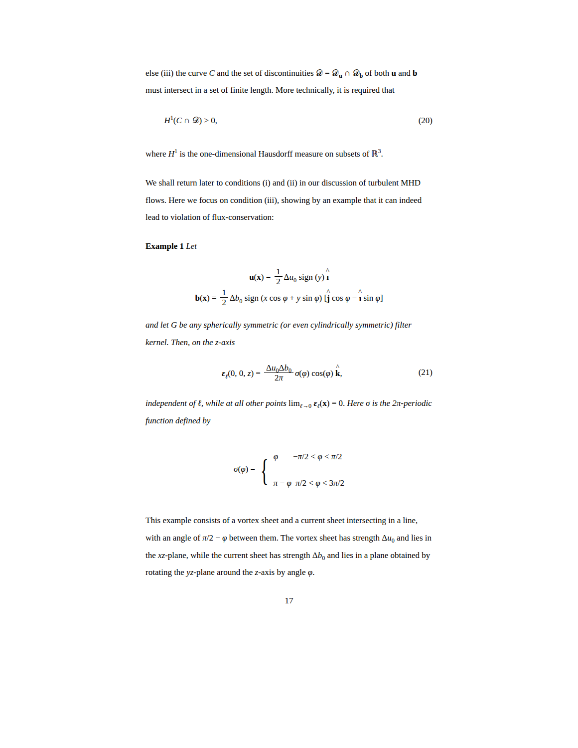else (iii) the curve C and the set of discontinuities 𝒟 = 𝒟u ∩ 𝒟b of both u and b must intersect in a set of finite length. More technically, it is required that
H1(C ∩ 𝒟) > 0,
(20)
where H1 is the one-dimensional Hausdorff measure on subsets of ℝ3.
We shall return later to conditions (i) and (ii) in our discussion of turbulent MHD flows. Here we focus on condition (iii), showing by an example that it can indeed lead to violation of flux-conservation:
Example 1 Let
u(x) = 12 Δu0 sign (y) ^ı
b(x) = 12 Δb0 sign (x cos φ + y sin φ) [^j cos φ − ^ı sin φ]
and let G be any spherically symmetric (or even cylindrically symmetric) filter kernel. Then, on the z-axis
εℓ(0, 0, z) = Δu0Δb02π σ(φ) cos(φ) ^k,
(21)
independent of ℓ, while at all other points limℓ→0 εℓ(x) = 0. Here σ is the 2π-periodic function defined by
σ(φ) = { φ −π/2 < φ < π/2 π − φ π/2 < φ < 3π/2
This example consists of a vortex sheet and a current sheet intersecting in a line, with an angle of π/2 − φ between them. The vortex sheet has strength Δu0 and lies in the xz-plane, while the current sheet has strength Δb0 and lies in a plane obtained by rotating the yz-plane around the z-axis by angle φ.
17